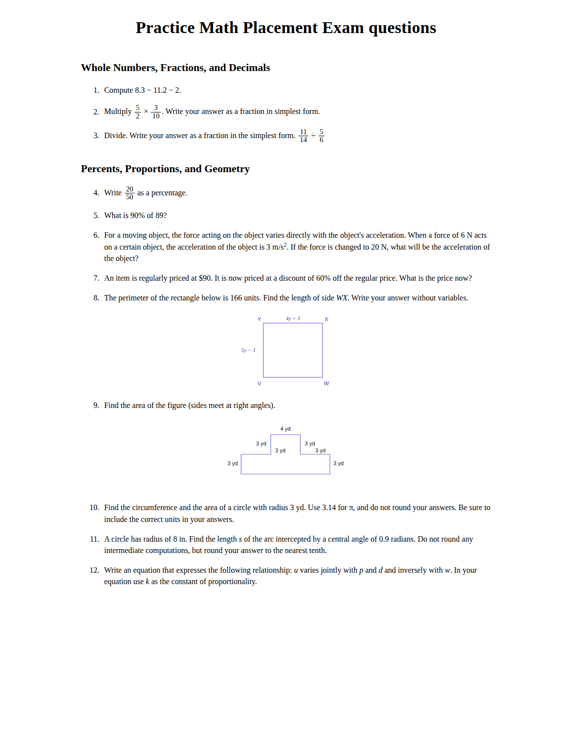Practice Math Placement Exam questions
Whole Numbers, Fractions, and Decimals
Compute 8.3 − 11.2 − 2.
Multiply 52 × 310. Write your answer as a fraction in simplest form.
Divide. Write your answer as a fraction in the simplest form. 1114 ÷ 56
Percents, Proportions, and Geometry
Write 2050 as a percentage.
What is 90% of 89?
For a moving object, the force acting on the object varies directly with the object's acceleration. When a force of 6 N acts on a certain object, the acceleration of the object is 3 m/s2. If the force is changed to 20 N, what will be the acceleration of the object?
An item is regularly priced at $90. It is now priced at a discount of 60% off the regular price. What is the price now?
The perimeter of the rectangle below is 166 units. Find the length of side WX. Write your answer without variables.
Y X V W 4y + 3 5y − 1
Find the area of the figure (sides meet at right angles).
4 yd 3 yd 3 yd 3 yd 3 yd 3 yd 3 yd
Find the circumference and the area of a circle with radius 3 yd. Use 3.14 for π, and do not round your answers. Be sure to include the correct units in your answers.
A circle has radius of 8 in. Find the length s of the arc intercepted by a central angle of 0.9 radians. Do not round any intermediate computations, but round your answer to the nearest tenth.
Write an equation that expresses the following relationship: u varies jointly with p and d and inversely with w. In your equation use k as the constant of proportionality.